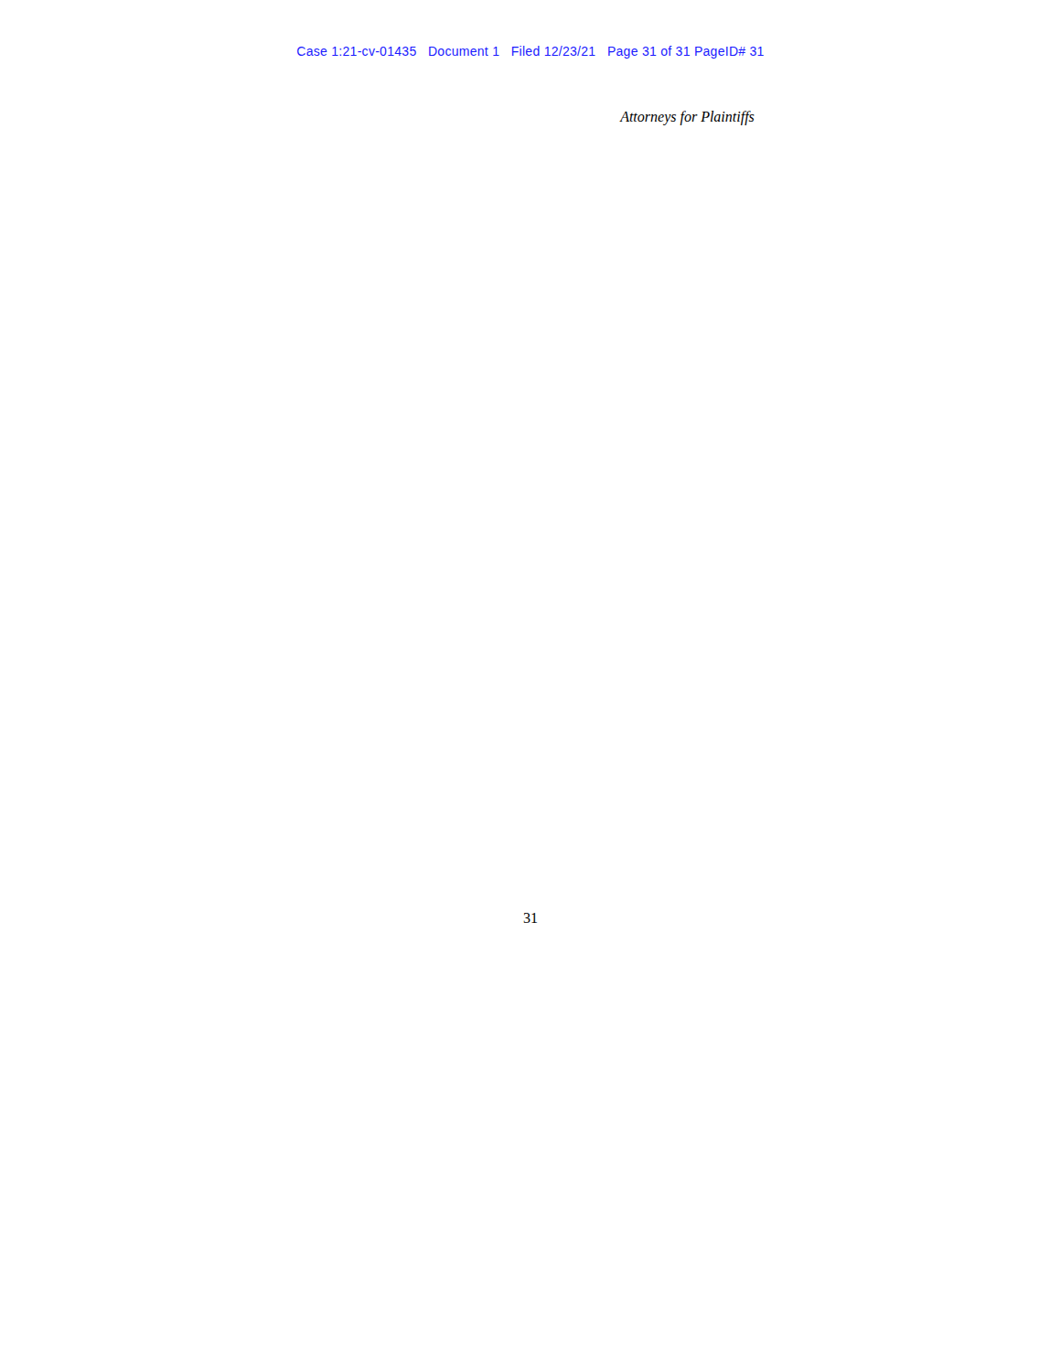Case 1:21-cv-01435 Document 1 Filed 12/23/21 Page 31 of 31 PageID# 31
Attorneys for Plaintiffs
31